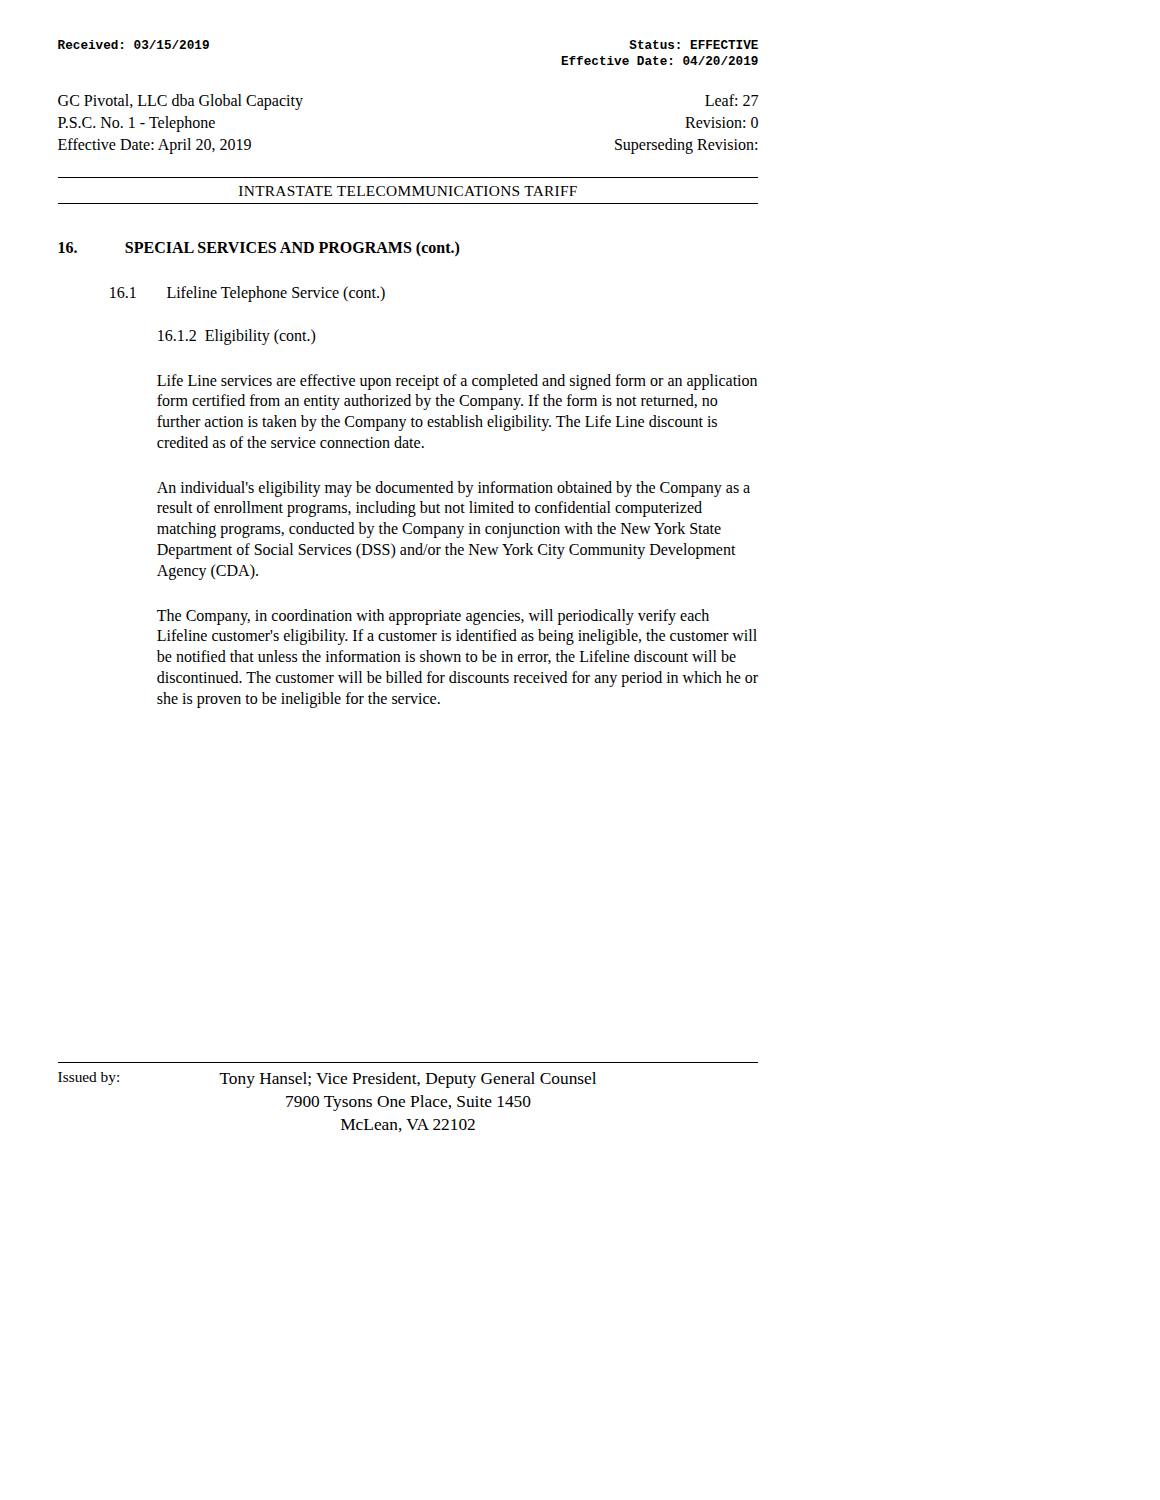Received: 03/15/2019
Status: EFFECTIVE
Effective Date: 04/20/2019
GC Pivotal, LLC dba Global Capacity
P.S.C. No. 1 - Telephone
Effective Date: April 20, 2019
Leaf: 27
Revision: 0
Superseding Revision:
INTRASTATE TELECOMMUNICATIONS TARIFF
16. SPECIAL SERVICES AND PROGRAMS (cont.)
16.1 Lifeline Telephone Service (cont.)
16.1.2 Eligibility (cont.)
Life Line services are effective upon receipt of a completed and signed form or an application form certified from an entity authorized by the Company. If the form is not returned, no further action is taken by the Company to establish eligibility. The Life Line discount is credited as of the service connection date.
An individual's eligibility may be documented by information obtained by the Company as a result of enrollment programs, including but not limited to confidential computerized matching programs, conducted by the Company in conjunction with the New York State Department of Social Services (DSS) and/or the New York City Community Development Agency (CDA).
The Company, in coordination with appropriate agencies, will periodically verify each Lifeline customer's eligibility. If a customer is identified as being ineligible, the customer will be notified that unless the information is shown to be in error, the Lifeline discount will be discontinued. The customer will be billed for discounts received for any period in which he or she is proven to be ineligible for the service.
Issued by:
Tony Hansel; Vice President, Deputy General Counsel
7900 Tysons One Place, Suite 1450
McLean, VA 22102